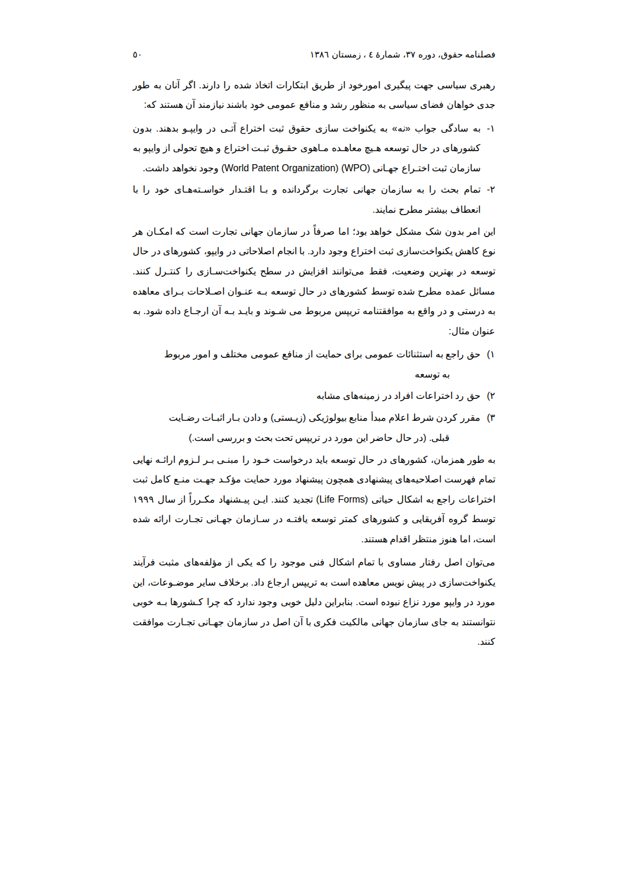فصلنامه حقوق، دوره ۳۷، شمارهٔ ٤ ، زمستان ۱۳۸٦
٥٠
رهبری سیاسی جهت پیگیری امورخود از طریق ابتکارات اتخاذ شده را دارند. اگر آنان به طور جدی خواهان فضای سیاسی به منظور رشد و منافع عمومی خود باشند نیازمند آن هستند که:
۱- به سادگی جواب «نه» به یکنواخت سازی حقوق ثبت اختراع آتـی در وایپـو بدهند. بدون کشورهای در حال توسعه هـیچ معاهـده مـاهوی حقـوق ثبـت اختراع و هیچ تحولی از وایپو به سازمان ثبت اختـراع جهـانی (World Patent Organization) (WPO) وجود نخواهد داشت.
۲- تمام بحث را به سازمان جهانی تجارت برگردانده و بـا اقتـدار خواسـته‌هـای خود را با انعطاف بیشتر مطرح نمایند.
این امر بدون شک مشکل خواهد بود؛ اما صرفاً در سازمان جهانی تجارت است که امکـان هر نوع کاهش یکنواخت‌سازی ثبت اختراع وجود دارد. با انجام اصلاحاتی در وایپو، کشورهای در حال توسعه در بهترین وضعیت، فقط می‌توانند افزایش در سطح یکنواخت‌سـازی را کنتـرل کنند. مسائل عمده مطرح شده توسط کشورهای در حال توسعه بـه عنـوان اصـلاحات بـرای معاهده به درستی و در واقع به موافقتنامه تریپس مربوط می شـوند و بایـد بـه آن ارجـاع داده شود. به عنوان مثال:
۱) حق راجع به استثنائات عمومی برای حمایت از منافع عمومی مختلف و امور مربوط
به توسعه
۲) حق رد اختراعات افراد در زمینه‌های مشابه
۳) مقرر کردن شرط اعلام مبدأ منابع بیولوژیکی (زیـستی) و دادن بـار اثبـات رضـایت
قبلی. (در حال حاضر این مورد در تریپس تحت بحث و بررسی است.)
به طور همزمان، کشورهای در حال توسعه باید درخواست خـود را مبنـی بـر لـزوم ارائـه نهایی تمام فهرست اصلاحیه‌های پیشنهادی همچون پیشنهاد مورد حمایت مؤکـد جهـت منـع کامل ثبت اختراعات راجع به اشکال حیاتی (Life Forms) تجدید کنند. ایـن پیـشنهاد مکـرراً از سال ۱۹۹۹ توسط گروه آفریقایی و کشورهای کمتر توسعه یافتـه در سـازمان جهـانی تجـارت ارائه شده است، اما هنوز منتظر اقدام هستند.
می‌توان اصل رفتار مساوی با تمام اشکال فنی موجود را که یکی از مؤلفه‌های مثبت فرآیند یکنواخت‌سازی در پیش نویس معاهده است به تریپس ارجاع داد. برخلاف سایر موضـوعات، این مورد در وایپو مورد نزاع نبوده است. بنابراین دلیل خوبی وجود ندارد که چرا کـشورها بـه خوبی نتوانستند به جای سازمان جهانی مالکیت فکری با آن اصل در سازمان جهـانی تجـارت موافقت کنند.